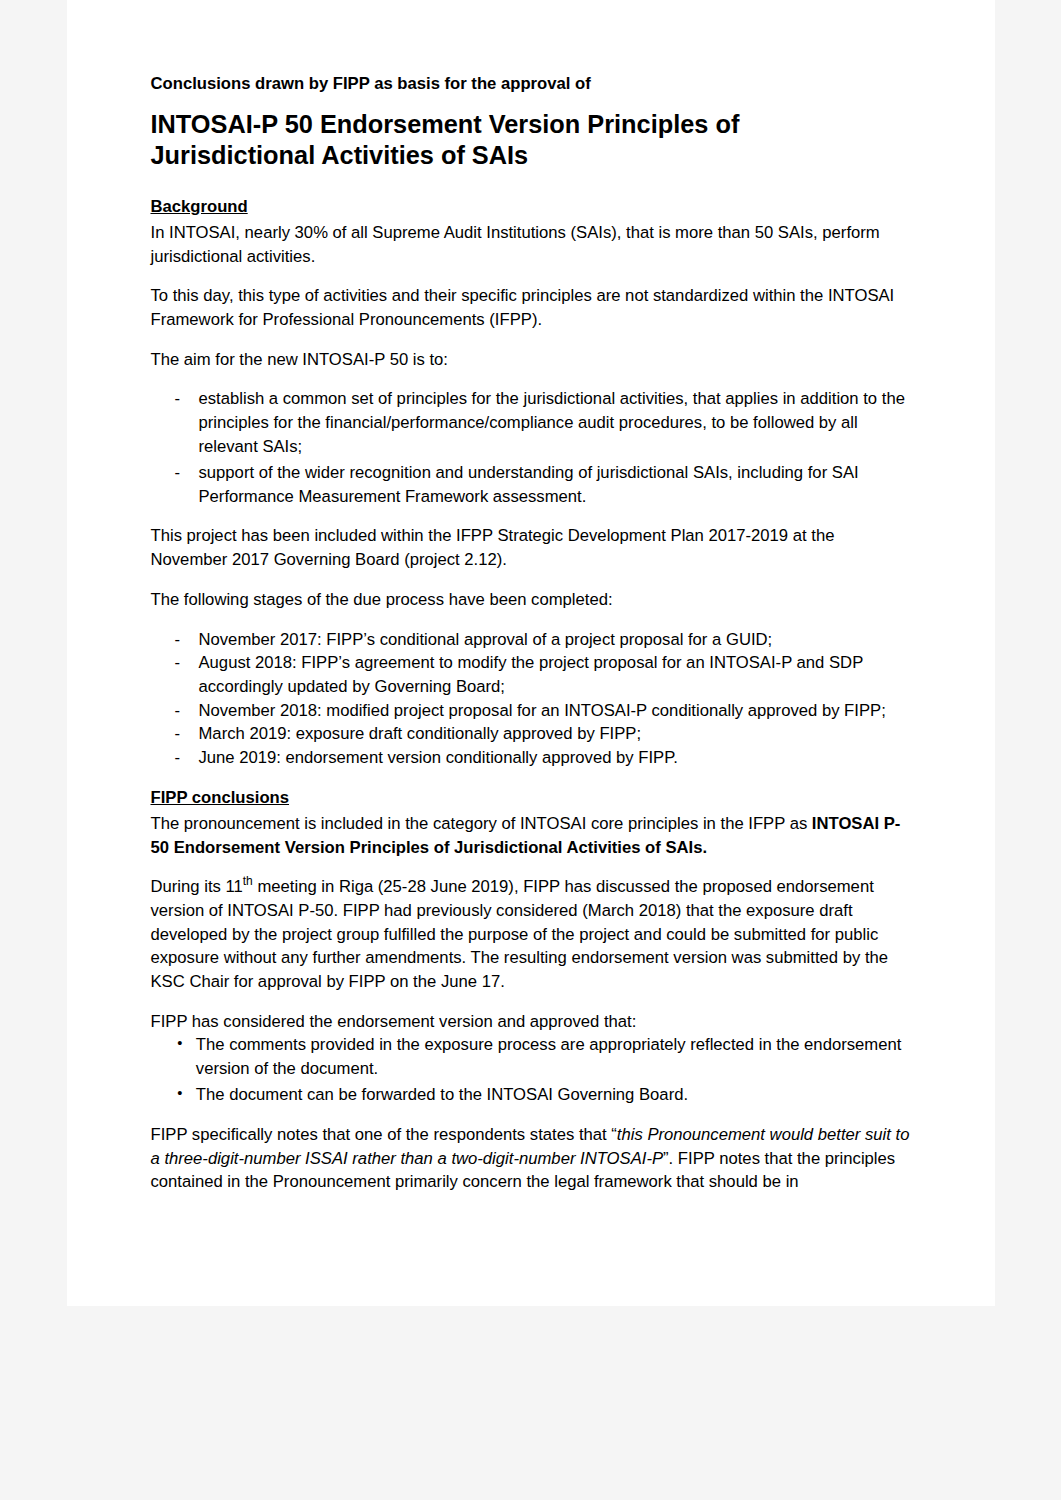Conclusions drawn by FIPP as basis for the approval of
INTOSAI-P 50 Endorsement Version Principles of Jurisdictional Activities of SAIs
Background
In INTOSAI, nearly 30% of all Supreme Audit Institutions (SAIs), that is more than 50 SAIs, perform jurisdictional activities.
To this day, this type of activities and their specific principles are not standardized within the INTOSAI Framework for Professional Pronouncements (IFPP).
The aim for the new INTOSAI-P 50 is to:
establish a common set of principles for the jurisdictional activities, that applies in addition to the principles for the financial/performance/compliance audit procedures, to be followed by all relevant SAIs;
support of the wider recognition and understanding of jurisdictional SAIs, including for SAI Performance Measurement Framework assessment.
This project has been included within the IFPP Strategic Development Plan 2017-2019 at the November 2017 Governing Board (project 2.12).
The following stages of the due process have been completed:
November 2017: FIPP’s conditional approval of a project proposal for a GUID;
August 2018: FIPP’s agreement to modify the project proposal for an INTOSAI-P and SDP accordingly updated by Governing Board;
November 2018: modified project proposal for an INTOSAI-P conditionally approved by FIPP;
March 2019: exposure draft conditionally approved by FIPP;
June 2019: endorsement version conditionally approved by FIPP.
FIPP conclusions
The pronouncement is included in the category of INTOSAI core principles in the IFPP as INTOSAI P-50 Endorsement Version Principles of Jurisdictional Activities of SAIs.
During its 11th meeting in Riga (25-28 June 2019), FIPP has discussed the proposed endorsement version of INTOSAI P-50. FIPP had previously considered (March 2018) that the exposure draft developed by the project group fulfilled the purpose of the project and could be submitted for public exposure without any further amendments. The resulting endorsement version was submitted by the KSC Chair for approval by FIPP on the June 17.
FIPP has considered the endorsement version and approved that:
The comments provided in the exposure process are appropriately reflected in the endorsement version of the document.
The document can be forwarded to the INTOSAI Governing Board.
FIPP specifically notes that one of the respondents states that “this Pronouncement would better suit to a three-digit-number ISSAI rather than a two-digit-number INTOSAI-P”. FIPP notes that the principles contained in the Pronouncement primarily concern the legal framework that should be in